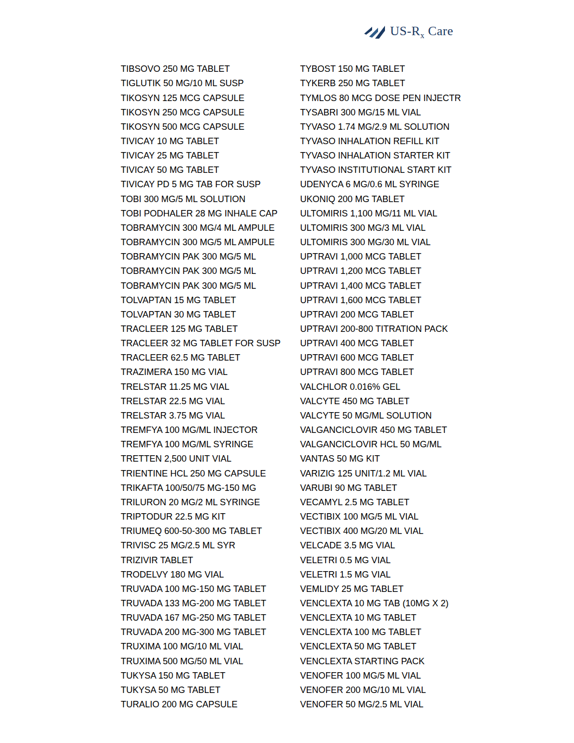US-Rx Care
TIBSOVO 250 MG TABLET
TIGLUTIK 50 MG/10 ML SUSP
TIKOSYN 125 MCG CAPSULE
TIKOSYN 250 MCG CAPSULE
TIKOSYN 500 MCG CAPSULE
TIVICAY 10 MG TABLET
TIVICAY 25 MG TABLET
TIVICAY 50 MG TABLET
TIVICAY PD 5 MG TAB FOR SUSP
TOBI 300 MG/5 ML SOLUTION
TOBI PODHALER 28 MG INHALE CAP
TOBRAMYCIN 300 MG/4 ML AMPULE
TOBRAMYCIN 300 MG/5 ML AMPULE
TOBRAMYCIN PAK 300 MG/5 ML
TOBRAMYCIN PAK 300 MG/5 ML
TOBRAMYCIN PAK 300 MG/5 ML
TOLVAPTAN 15 MG TABLET
TOLVAPTAN 30 MG TABLET
TRACLEER 125 MG TABLET
TRACLEER 32 MG TABLET FOR SUSP
TRACLEER 62.5 MG TABLET
TRAZIMERA 150 MG VIAL
TRELSTAR 11.25 MG VIAL
TRELSTAR 22.5 MG VIAL
TRELSTAR 3.75 MG VIAL
TREMFYA 100 MG/ML INJECTOR
TREMFYA 100 MG/ML SYRINGE
TRETTEN 2,500 UNIT VIAL
TRIENTINE HCL 250 MG CAPSULE
TRIKAFTA 100/50/75 MG-150 MG
TRILURON 20 MG/2 ML SYRINGE
TRIPTODUR 22.5 MG KIT
TRIUMEQ 600-50-300 MG TABLET
TRIVISC 25 MG/2.5 ML SYR
TRIZIVIR TABLET
TRODELVY 180 MG VIAL
TRUVADA 100 MG-150 MG TABLET
TRUVADA 133 MG-200 MG TABLET
TRUVADA 167 MG-250 MG TABLET
TRUVADA 200 MG-300 MG TABLET
TRUXIMA 100 MG/10 ML VIAL
TRUXIMA 500 MG/50 ML VIAL
TUKYSA 150 MG TABLET
TUKYSA 50 MG TABLET
TURALIO 200 MG CAPSULE
TYBOST 150 MG TABLET
TYKERB 250 MG TABLET
TYMLOS 80 MCG DOSE PEN INJECTR
TYSABRI 300 MG/15 ML VIAL
TYVASO 1.74 MG/2.9 ML SOLUTION
TYVASO INHALATION REFILL KIT
TYVASO INHALATION STARTER KIT
TYVASO INSTITUTIONAL START KIT
UDENYCA 6 MG/0.6 ML SYRINGE
UKONIQ 200 MG TABLET
ULTOMIRIS 1,100 MG/11 ML VIAL
ULTOMIRIS 300 MG/3 ML VIAL
ULTOMIRIS 300 MG/30 ML VIAL
UPTRAVI 1,000 MCG TABLET
UPTRAVI 1,200 MCG TABLET
UPTRAVI 1,400 MCG TABLET
UPTRAVI 1,600 MCG TABLET
UPTRAVI 200 MCG TABLET
UPTRAVI 200-800 TITRATION PACK
UPTRAVI 400 MCG TABLET
UPTRAVI 600 MCG TABLET
UPTRAVI 800 MCG TABLET
VALCHLOR 0.016% GEL
VALCYTE 450 MG TABLET
VALCYTE 50 MG/ML SOLUTION
VALGANCICLOVIR 450 MG TABLET
VALGANCICLOVIR HCL 50 MG/ML
VANTAS 50 MG KIT
VARIZIG 125 UNIT/1.2 ML VIAL
VARUBI 90 MG TABLET
VECAMYL 2.5 MG TABLET
VECTIBIX 100 MG/5 ML VIAL
VECTIBIX 400 MG/20 ML VIAL
VELCADE 3.5 MG VIAL
VELETRI 0.5 MG VIAL
VELETRI 1.5 MG VIAL
VEMLIDY 25 MG TABLET
VENCLEXTA 10 MG TAB (10MG X 2)
VENCLEXTA 10 MG TABLET
VENCLEXTA 100 MG TABLET
VENCLEXTA 50 MG TABLET
VENCLEXTA STARTING PACK
VENOFER 100 MG/5 ML VIAL
VENOFER 200 MG/10 ML VIAL
VENOFER 50 MG/2.5 ML VIAL